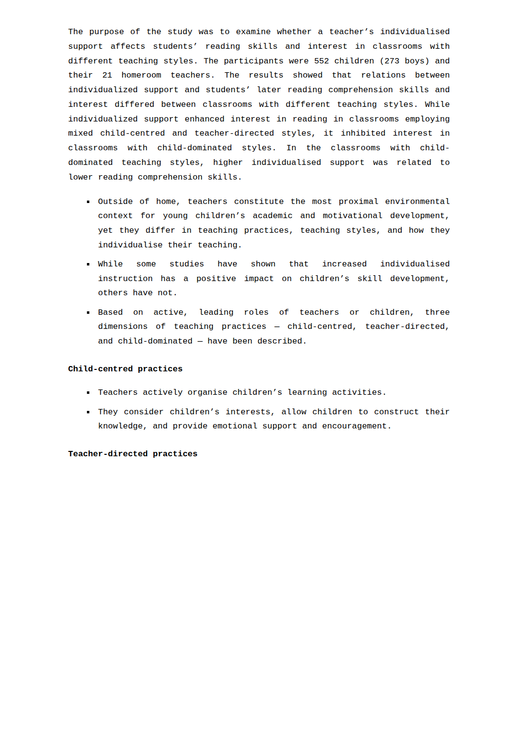The purpose of the study was to examine whether a teacher’s individualised support affects students’ reading skills and interest in classrooms with different teaching styles. The participants were 552 children (273 boys) and their 21 homeroom teachers. The results showed that relations between individualized support and students’ later reading comprehension skills and interest differed between classrooms with different teaching styles. While individualized support enhanced interest in reading in classrooms employing mixed child-centred and teacher-directed styles, it inhibited interest in classrooms with child-dominated styles. In the classrooms with child-dominated teaching styles, higher individualised support was related to lower reading comprehension skills.
Outside of home, teachers constitute the most proximal environmental context for young children’s academic and motivational development, yet they differ in teaching practices, teaching styles, and how they individualise their teaching.
While some studies have shown that increased individualised instruction has a positive impact on children’s skill development, others have not.
Based on active, leading roles of teachers or children, three dimensions of teaching practices — child-centred, teacher-directed, and child-dominated — have been described.
Child-centred practices
Teachers actively organise children’s learning activities.
They consider children’s interests, allow children to construct their knowledge, and provide emotional support and encouragement.
Teacher-directed practices